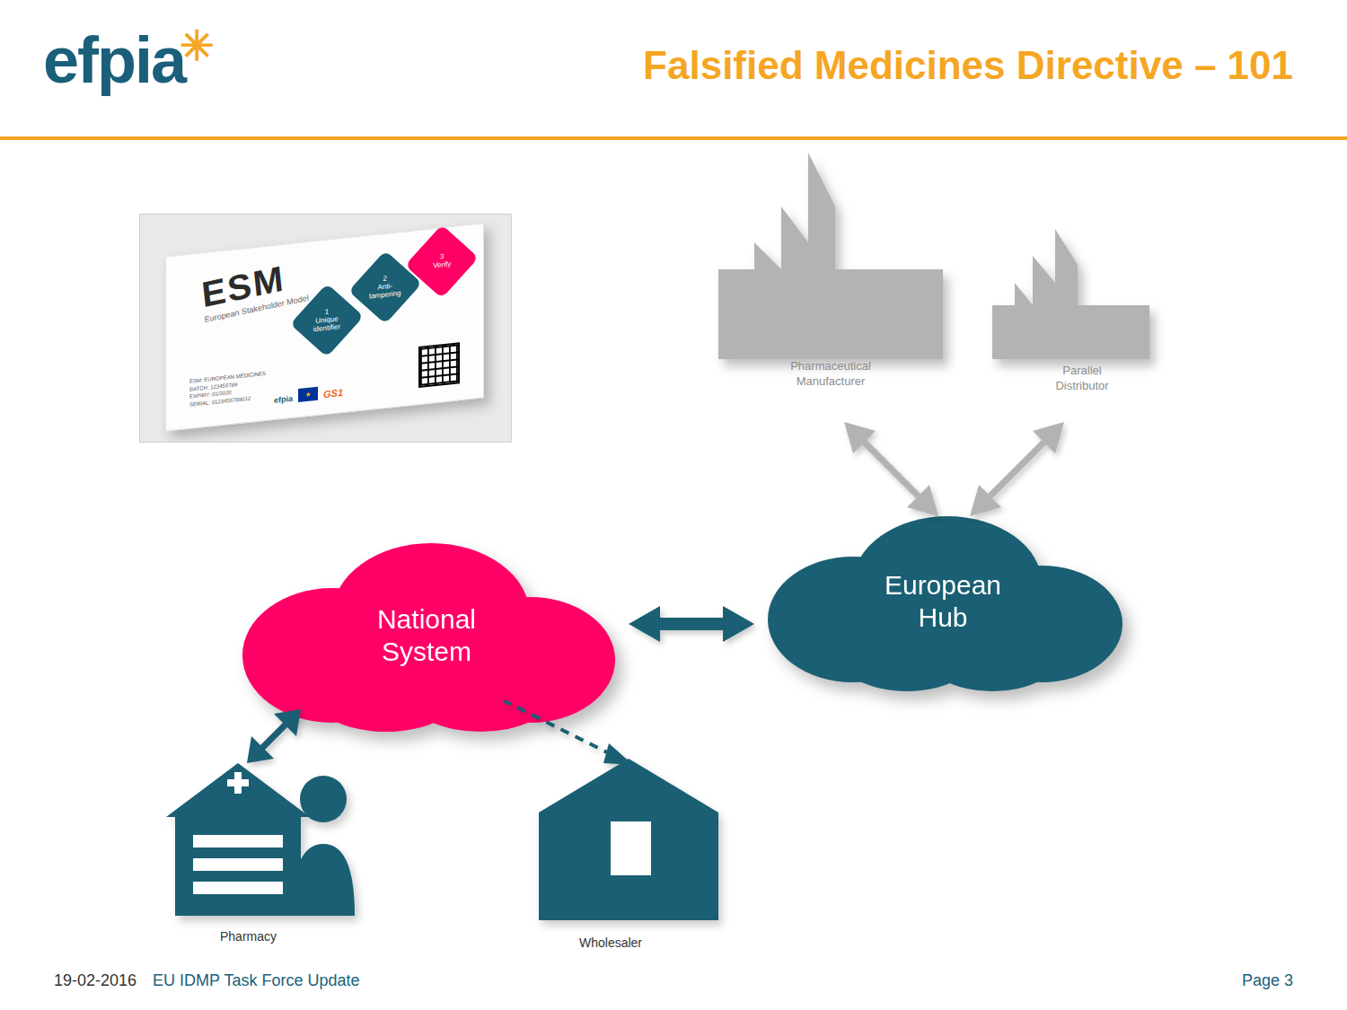efpia✳
Falsified Medicines Directive – 101
ESMEuropean Stakeholder Model
1
Unique
identifier
2
Anti-
tampering
3
Verify
ESM: EUROPEAN MEDICINES
BATCH: 123456789
EXPIRY: 01/2020
SERIAL: 0123456789012
efpia GS1
Pharmaceutical
Manufacturer
Parallel
Distributor
European
Hub
National
System
Pharmacy
Wholesaler
19-02-2016 EU IDMP Task Force Update
Page 3